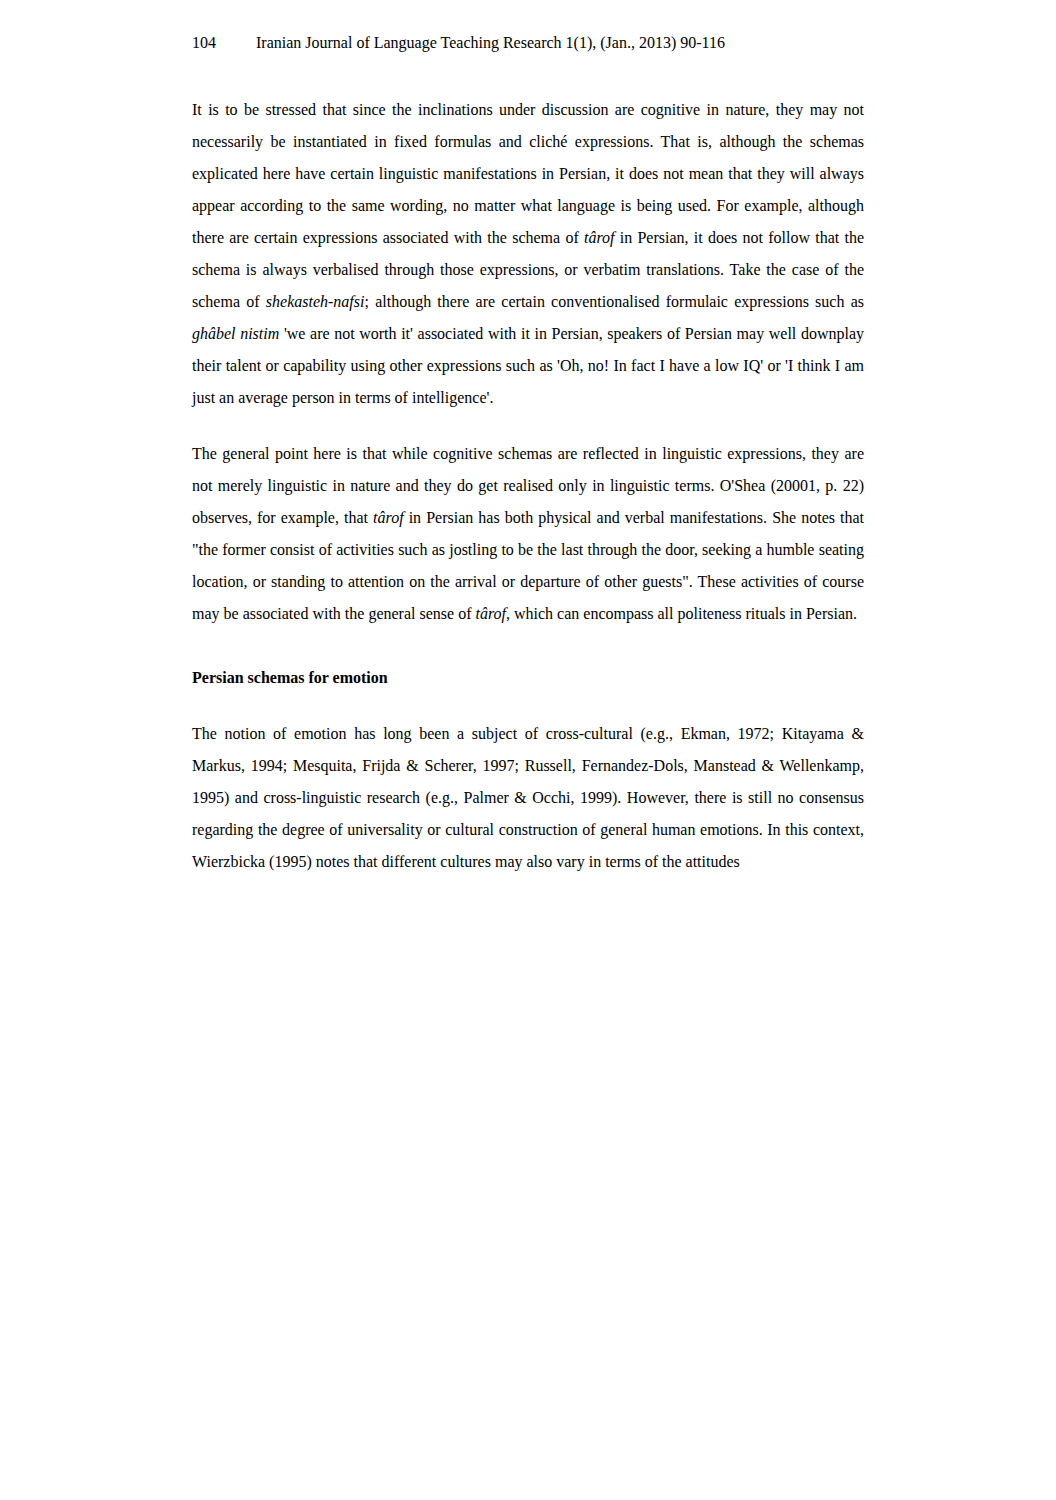104 Iranian Journal of Language Teaching Research 1(1), (Jan., 2013) 90-116
It is to be stressed that since the inclinations under discussion are cognitive in nature, they may not necessarily be instantiated in fixed formulas and cliché expressions. That is, although the schemas explicated here have certain linguistic manifestations in Persian, it does not mean that they will always appear according to the same wording, no matter what language is being used. For example, although there are certain expressions associated with the schema of târof in Persian, it does not follow that the schema is always verbalised through those expressions, or verbatim translations. Take the case of the schema of shekasteh-nafsi; although there are certain conventionalised formulaic expressions such as ghâbel nistim 'we are not worth it' associated with it in Persian, speakers of Persian may well downplay their talent or capability using other expressions such as 'Oh, no! In fact I have a low IQ' or 'I think I am just an average person in terms of intelligence'.
The general point here is that while cognitive schemas are reflected in linguistic expressions, they are not merely linguistic in nature and they do get realised only in linguistic terms. O'Shea (20001, p. 22) observes, for example, that târof in Persian has both physical and verbal manifestations. She notes that "the former consist of activities such as jostling to be the last through the door, seeking a humble seating location, or standing to attention on the arrival or departure of other guests". These activities of course may be associated with the general sense of târof, which can encompass all politeness rituals in Persian.
Persian schemas for emotion
The notion of emotion has long been a subject of cross-cultural (e.g., Ekman, 1972; Kitayama & Markus, 1994; Mesquita, Frijda & Scherer, 1997; Russell, Fernandez-Dols, Manstead & Wellenkamp, 1995) and cross-linguistic research (e.g., Palmer & Occhi, 1999). However, there is still no consensus regarding the degree of universality or cultural construction of general human emotions. In this context, Wierzbicka (1995) notes that different cultures may also vary in terms of the attitudes